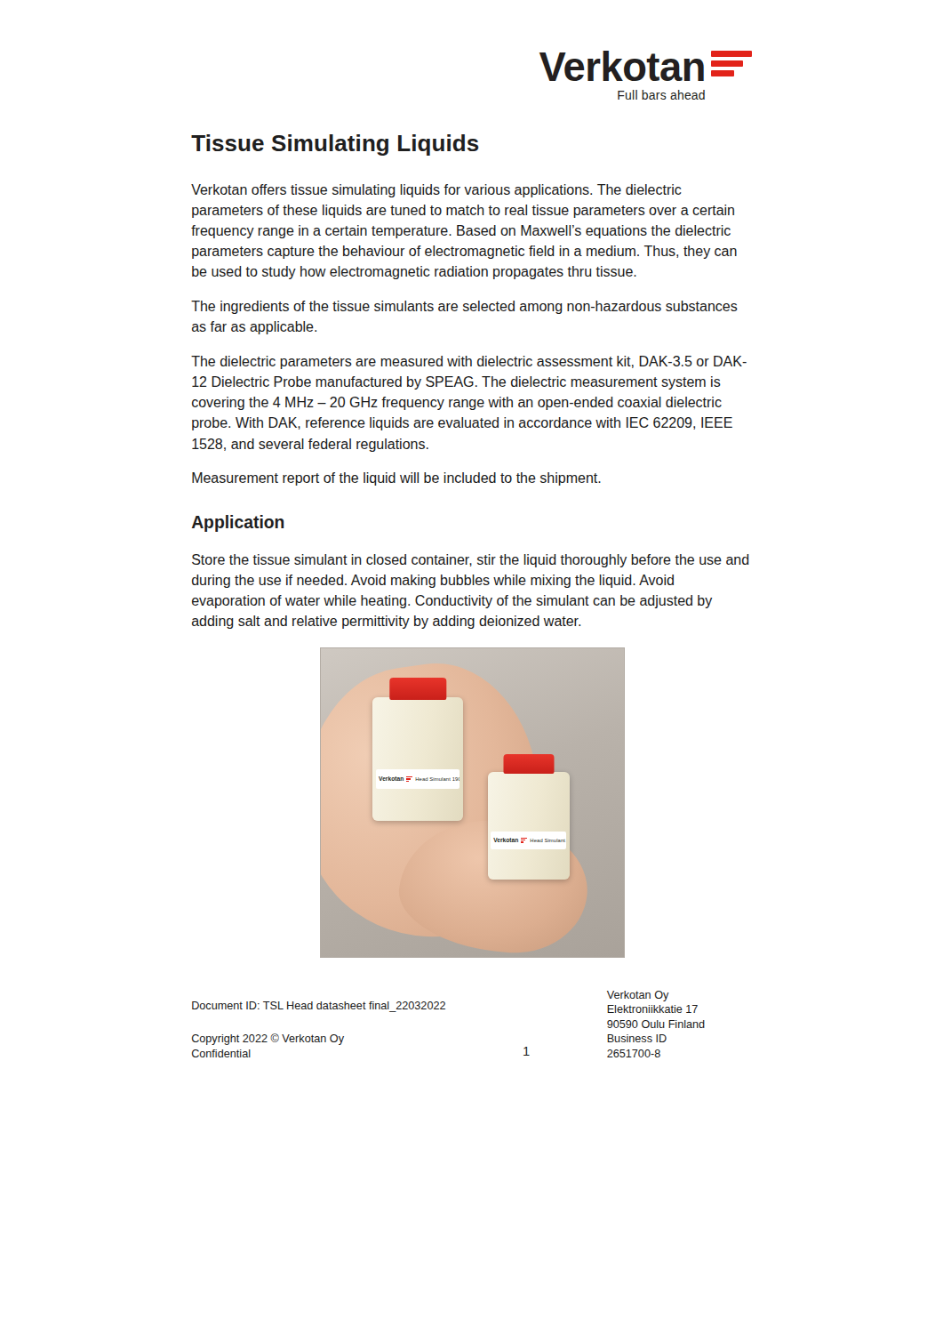Verkotan
Full bars ahead
Tissue Simulating Liquids
Verkotan offers tissue simulating liquids for various applications. The dielectric parameters of these liquids are tuned to match to real tissue parameters over a certain frequency range in a certain temperature. Based on Maxwell’s equations the dielectric parameters capture the behaviour of electromagnetic field in a medium. Thus, they can be used to study how electromagnetic radiation propagates thru tissue.
The ingredients of the tissue simulants are selected among non-hazardous substances as far as applicable.
The dielectric parameters are measured with dielectric assessment kit, DAK-3.5 or DAK-12 Dielectric Probe manufactured by SPEAG. The dielectric measurement system is covering the 4 MHz – 20 GHz frequency range with an open-ended coaxial dielectric probe. With DAK, reference liquids are evaluated in accordance with IEC 62209, IEEE 1528, and several federal regulations.
Measurement report of the liquid will be included to the shipment.
Application
Store the tissue simulant in closed container, stir the liquid thoroughly before the use and during the use if needed. Avoid making bubbles while mixing the liquid. Avoid evaporation of water while heating. Conductivity of the simulant can be adjusted by adding salt and relative permittivity by adding deionized water.
Verkotan Head Simulant 1900
Verkotan Head Simulant 2800-6000 M
Document ID: TSL Head datasheet final_22032022
Copyright 2022 © Verkotan Oy
Confidential
1
Verkotan Oy
Elektroniikkatie 17
90590 Oulu Finland
Business ID
2651700-8